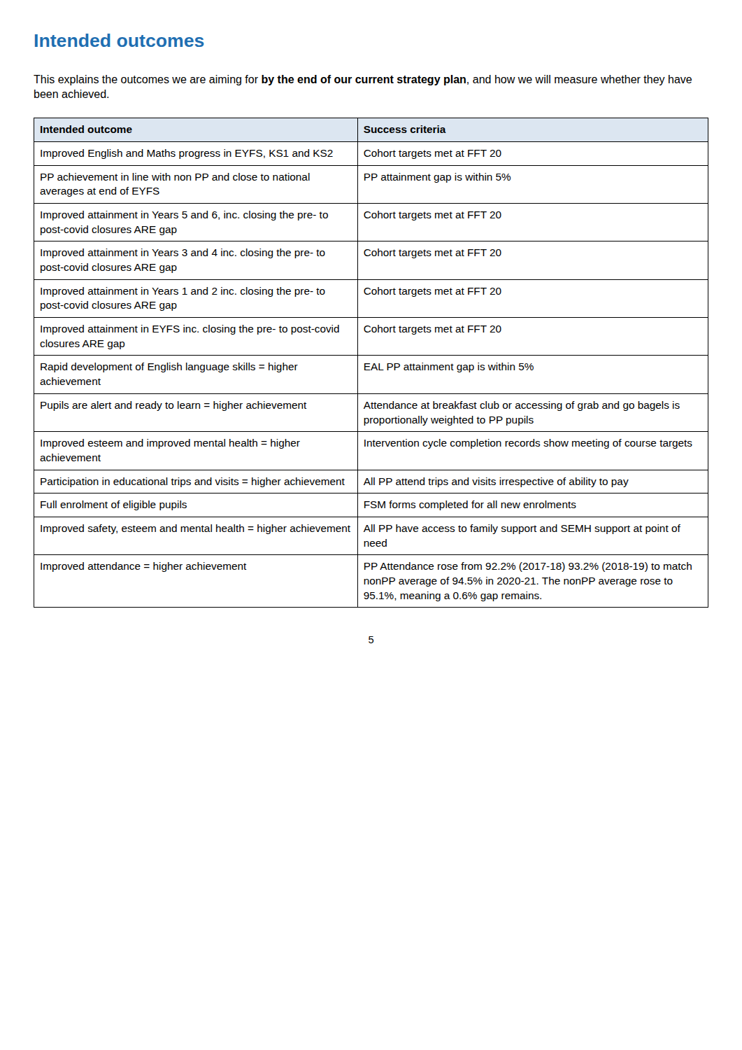Intended outcomes
This explains the outcomes we are aiming for by the end of our current strategy plan, and how we will measure whether they have been achieved.
| Intended outcome | Success criteria |
| --- | --- |
| Improved English and Maths progress in EYFS, KS1 and KS2 | Cohort targets met at FFT 20 |
| PP achievement in line with non PP and close to national averages at end of EYFS | PP attainment gap is within 5% |
| Improved attainment in Years 5 and 6, inc. closing the pre- to post-covid closures ARE gap | Cohort targets met at FFT 20 |
| Improved attainment in Years 3 and 4 inc. closing the pre- to post-covid closures ARE gap | Cohort targets met at FFT 20 |
| Improved attainment in Years 1 and 2 inc. closing the pre- to post-covid closures ARE gap | Cohort targets met at FFT 20 |
| Improved attainment in EYFS inc. closing the pre- to post-covid closures ARE gap | Cohort targets met at FFT 20 |
| Rapid development of English language skills = higher achievement | EAL PP attainment gap is within 5% |
| Pupils are alert and ready to learn = higher achievement | Attendance at breakfast club or accessing of grab and go bagels is proportionally weighted to PP pupils |
| Improved esteem and improved mental health = higher achievement | Intervention cycle completion records show meeting of course targets |
| Participation in educational trips and visits = higher achievement | All PP attend trips and visits irrespective of ability to pay |
| Full enrolment of eligible pupils | FSM forms completed for all new enrolments |
| Improved safety, esteem and mental health = higher achievement | All PP have access to family support and SEMH support at point of need |
| Improved attendance = higher achievement | PP Attendance rose from 92.2% (2017-18) 93.2% (2018-19) to match nonPP average of 94.5% in 2020-21. The nonPP average rose to 95.1%, meaning a 0.6% gap remains. |
5